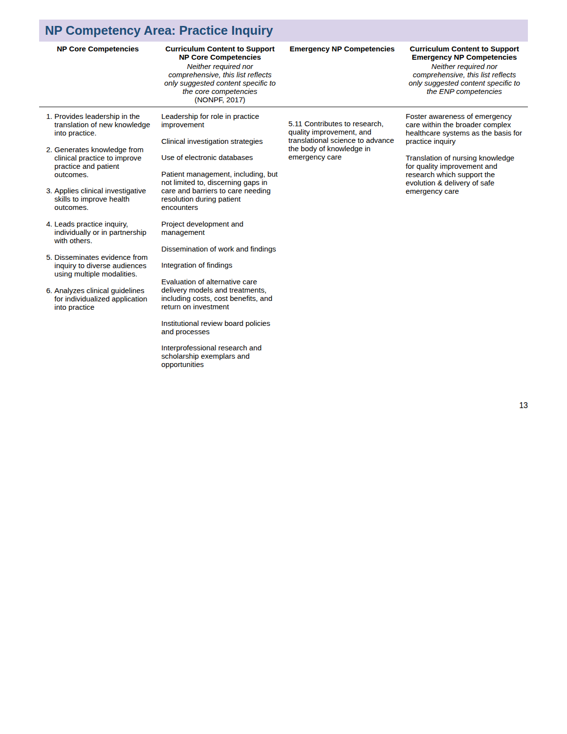NP Competency Area: Practice Inquiry
| NP Core Competencies | Curriculum Content to Support NP Core Competencies Neither required nor comprehensive, this list reflects only suggested content specific to the core competencies (NONPF, 2017) | Emergency NP Competencies | Curriculum Content to Support Emergency NP Competencies Neither required nor comprehensive, this list reflects only suggested content specific to the ENP competencies |
| --- | --- | --- | --- |
| Provides leadership in the translation of new knowledge into practice. Generates knowledge from clinical practice to improve practice and patient outcomes. Applies clinical investigative skills to improve health outcomes. Leads practice inquiry, individually or in partnership with others. Disseminates evidence from inquiry to diverse audiences using multiple modalities. Analyzes clinical guidelines for individualized application into practice | Leadership for role in practice improvement Clinical investigation strategies Use of electronic databases Patient management, including, but not limited to, discerning gaps in care and barriers to care needing resolution during patient encounters Project development and management Dissemination of work and findings Integration of findings Evaluation of alternative care delivery models and treatments, including costs, cost benefits, and return on investment Institutional review board policies and processes Interprofessional research and scholarship exemplars and opportunities | 5.11 Contributes to research, quality improvement, and translational science to advance the body of knowledge in emergency care | Foster awareness of emergency care within the broader complex healthcare systems as the basis for practice inquiry Translation of nursing knowledge for quality improvement and research which support the evolution & delivery of safe emergency care |
13